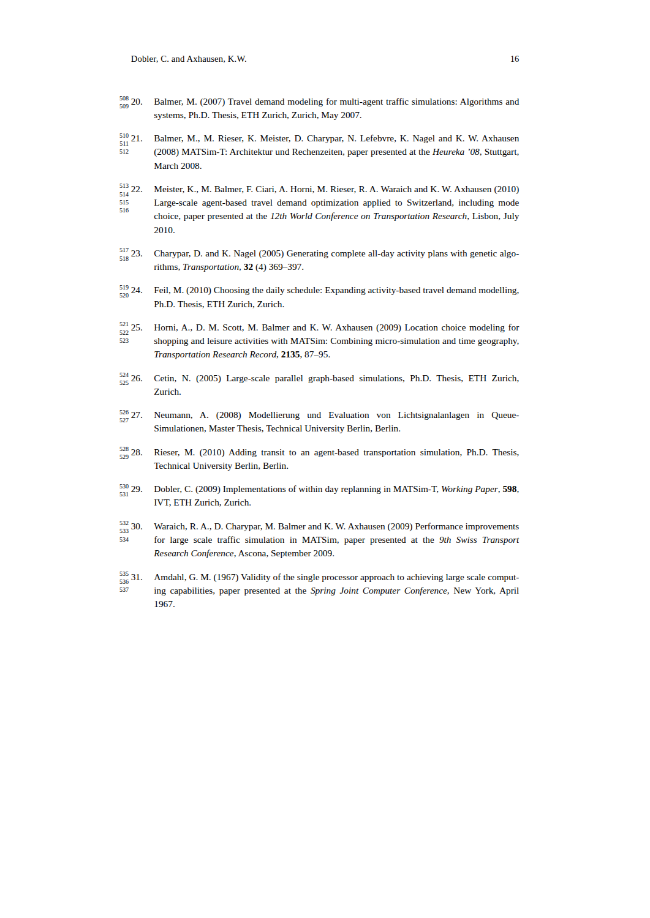Dobler, C. and Axhausen, K.W. 16
508 509 Balmer, M. (2007) Travel demand modeling for multi-agent traffic simulations: Algorithms and systems, Ph.D. Thesis, ETH Zurich, Zurich, May 2007.
510 511 512 Balmer, M., M. Rieser, K. Meister, D. Charypar, N. Lefebvre, K. Nagel and K. W. Axhausen (2008) MATSim-T: Architektur und Rechenzeiten, paper presented at the Heureka ’08, Stuttgart, March 2008.
513 514 515 516 Meister, K., M. Balmer, F. Ciari, A. Horni, M. Rieser, R. A. Waraich and K. W. Axhausen (2010) Large-scale agent-based travel demand optimization applied to Switzerland, including mode choice, paper presented at the 12th World Conference on Transportation Research, Lisbon, July 2010.
517 518 Charypar, D. and K. Nagel (2005) Generating complete all-day activity plans with genetic algorithms, Transportation, 32 (4) 369–397.
519 520 Feil, M. (2010) Choosing the daily schedule: Expanding activity-based travel demand modelling, Ph.D. Thesis, ETH Zurich, Zurich.
521 522 523 Horni, A., D. M. Scott, M. Balmer and K. W. Axhausen (2009) Location choice modeling for shopping and leisure activities with MATSim: Combining micro-simulation and time geography, Transportation Research Record, 2135, 87–95.
524 525 Cetin, N. (2005) Large-scale parallel graph-based simulations, Ph.D. Thesis, ETH Zurich, Zurich.
526 527 Neumann, A. (2008) Modellierung und Evaluation von Lichtsignalanlagen in Queue-Simulationen, Master Thesis, Technical University Berlin, Berlin.
528 529 Rieser, M. (2010) Adding transit to an agent-based transportation simulation, Ph.D. Thesis, Technical University Berlin, Berlin.
530 531 Dobler, C. (2009) Implementations of within day replanning in MATSim-T, Working Paper, 598, IVT, ETH Zurich, Zurich.
532 533 534 Waraich, R. A., D. Charypar, M. Balmer and K. W. Axhausen (2009) Performance improvements for large scale traffic simulation in MATSim, paper presented at the 9th Swiss Transport Research Conference, Ascona, September 2009.
535 536 537 Amdahl, G. M. (1967) Validity of the single processor approach to achieving large scale computing capabilities, paper presented at the Spring Joint Computer Conference, New York, April 1967.